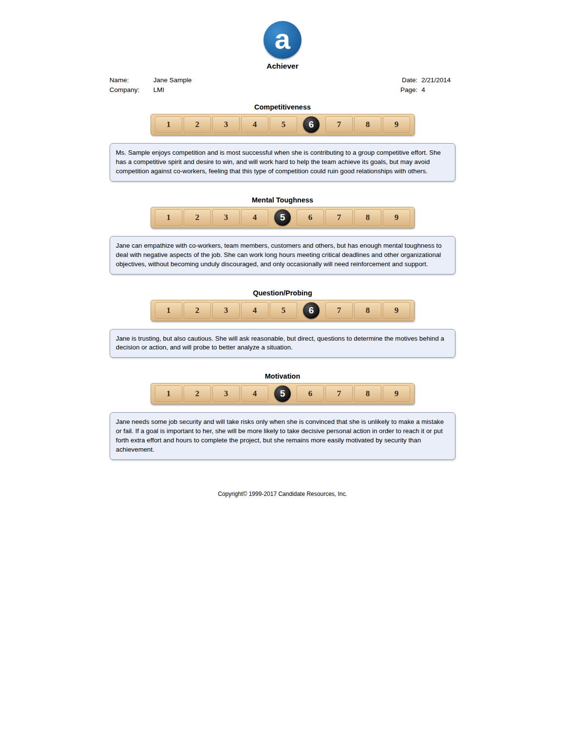a
Achiever
| Name: | Jane Sample | Date: | 2/21/2014 |
| Company: | LMI | Page: | 4 |
Competitiveness
| 1 | 2 | 3 | 4 | 5 | 6 | 7 | 8 | 9 |
Ms. Sample enjoys competition and is most successful when she is contributing to a group competitive effort. She has a competitive spirit and desire to win, and will work hard to help the team achieve its goals, but may avoid competition against co-workers, feeling that this type of competition could ruin good relationships with others.
Mental Toughness
| 1 | 2 | 3 | 4 | 5 | 6 | 7 | 8 | 9 |
Jane can empathize with co-workers, team members, customers and others, but has enough mental toughness to deal with negative aspects of the job. She can work long hours meeting critical deadlines and other organizational objectives, without becoming unduly discouraged, and only occasionally will need reinforcement and support.
Question/Probing
| 1 | 2 | 3 | 4 | 5 | 6 | 7 | 8 | 9 |
Jane is trusting, but also cautious. She will ask reasonable, but direct, questions to determine the motives behind a decision or action, and will probe to better analyze a situation.
Motivation
| 1 | 2 | 3 | 4 | 5 | 6 | 7 | 8 | 9 |
Jane needs some job security and will take risks only when she is convinced that she is unlikely to make a mistake or fail. If a goal is important to her, she will be more likely to take decisive personal action in order to reach it or put forth extra effort and hours to complete the project, but she remains more easily motivated by security than achievement.
Copyright© 1999-2017 Candidate Resources, Inc.